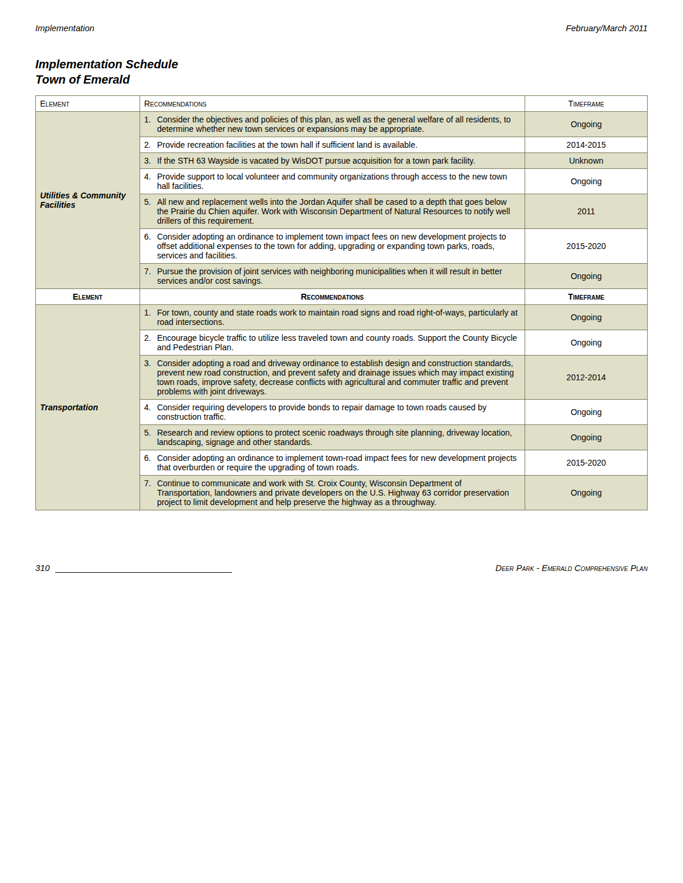Implementation
February/March 2011
Implementation ScheduleTown of Emerald
| Element | Recommendations | Timeframe |
| --- | --- | --- |
| Utilities & Community Facilities | 1. Consider the objectives and policies of this plan, as well as the general welfare of all residents, to determine whether new town services or expansions may be appropriate. | Ongoing |
| 2. Provide recreation facilities at the town hall if sufficient land is available. | 2014-2015 |
| 3. If the STH 63 Wayside is vacated by WisDOT pursue acquisition for a town park facility. | Unknown |
| 4. Provide support to local volunteer and community organizations through access to the new town hall facilities. | Ongoing |
| 5. All new and replacement wells into the Jordan Aquifer shall be cased to a depth that goes below the Prairie du Chien aquifer. Work with Wisconsin Department of Natural Resources to notify well drillers of this requirement. | 2011 |
| 6. Consider adopting an ordinance to implement town impact fees on new development projects to offset additional expenses to the town for adding, upgrading or expanding town parks, roads, services and facilities. | 2015-2020 |
| 7. Pursue the provision of joint services with neighboring municipalities when it will result in better services and/or cost savings. | Ongoing |
| Element | Recommendations | Timeframe |
| Transportation | 1. For town, county and state roads work to maintain road signs and road right-of-ways, particularly at road intersections. | Ongoing |
| 2. Encourage bicycle traffic to utilize less traveled town and county roads. Support the County Bicycle and Pedestrian Plan. | Ongoing |
| 3. Consider adopting a road and driveway ordinance to establish design and construction standards, prevent new road construction, and prevent safety and drainage issues which may impact existing town roads, improve safety, decrease conflicts with agricultural and commuter traffic and prevent problems with joint driveways. | 2012-2014 |
| 4. Consider requiring developers to provide bonds to repair damage to town roads caused by construction traffic. | Ongoing |
| 5. Research and review options to protect scenic roadways through site planning, driveway location, landscaping, signage and other standards. | Ongoing |
| 6. Consider adopting an ordinance to implement town-road impact fees for new development projects that overburden or require the upgrading of town roads. | 2015-2020 |
| 7. Continue to communicate and work with St. Croix County, Wisconsin Department of Transportation, landowners and private developers on the U.S. Highway 63 corridor preservation project to limit development and help preserve the highway as a throughway. | Ongoing |
310
Deer Park - Emerald Comprehensive Plan